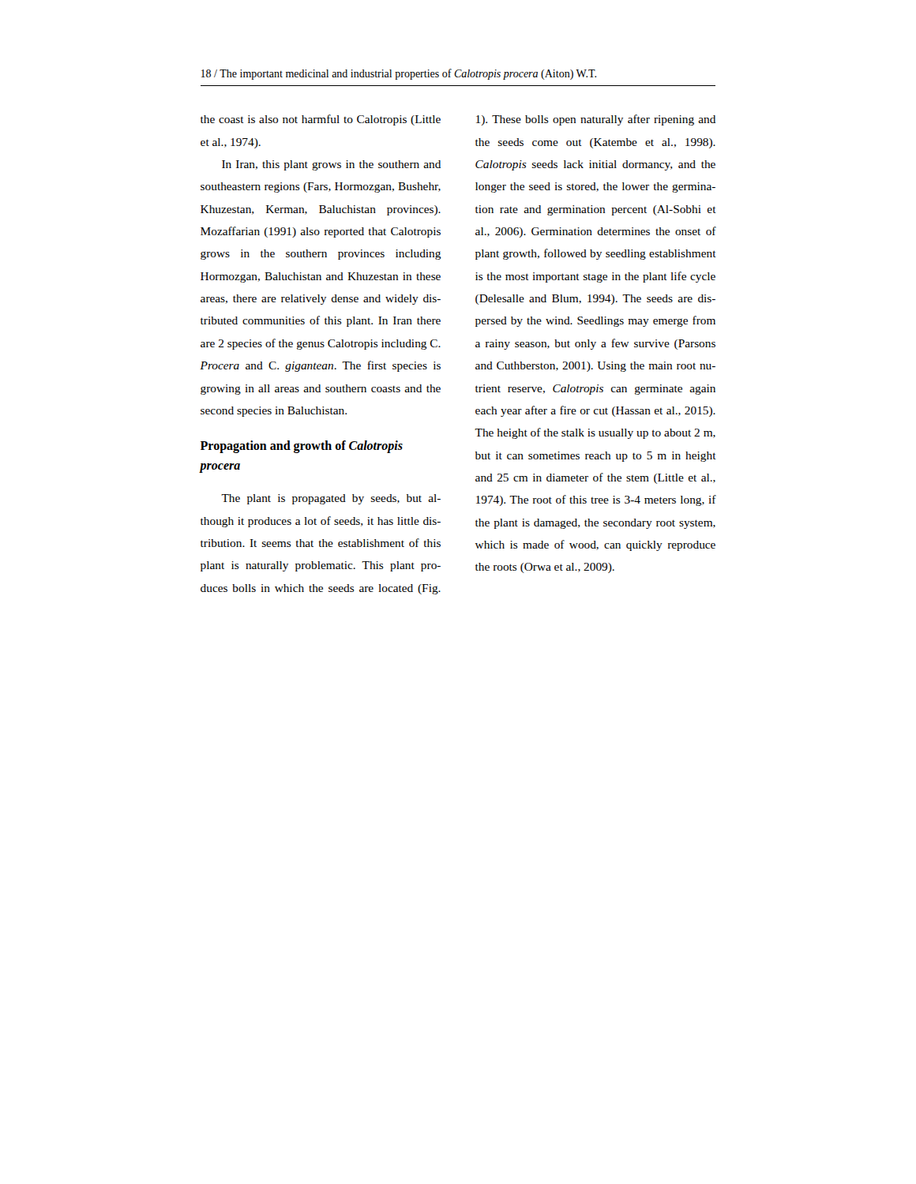18 / The important medicinal and industrial properties of Calotropis procera (Aiton) W.T.
the coast is also not harmful to Calotropis (Little et al., 1974).
In Iran, this plant grows in the southern and southeastern regions (Fars, Hormozgan, Bushehr, Khuzestan, Kerman, Baluchistan provinces). Mozaffarian (1991) also reported that Calotropis grows in the southern provinces including Hormozgan, Baluchistan and Khuzestan in these areas, there are relatively dense and widely distributed communities of this plant. In Iran there are 2 species of the genus Calotropis including C. Procera and C. gigantean. The first species is growing in all areas and southern coasts and the second species in Baluchistan.
Propagation and growth of Calotropis procera
The plant is propagated by seeds, but although it produces a lot of seeds, it has little distribution. It seems that the establishment of this plant is naturally problematic. This plant produces bolls in which the seeds are located (Fig. 1). These bolls open naturally after ripening and the seeds come out (Katembe et al., 1998). Calotropis seeds lack initial dormancy, and the longer the seed is stored, the lower the germination rate and germination percent (Al-Sobhi et al., 2006). Germination determines the onset of plant growth, followed by seedling establishment is the most important stage in the plant life cycle (Delesalle and Blum, 1994). The seeds are dispersed by the wind. Seedlings may emerge from a rainy season, but only a few survive (Parsons and Cuthberston, 2001). Using the main root nutrient reserve, Calotropis can germinate again each year after a fire or cut (Hassan et al., 2015). The height of the stalk is usually up to about 2 m, but it can sometimes reach up to 5 m in height and 25 cm in diameter of the stem (Little et al., 1974). The root of this tree is 3-4 meters long, if the plant is damaged, the secondary root system, which is made of wood, can quickly reproduce the roots (Orwa et al., 2009).